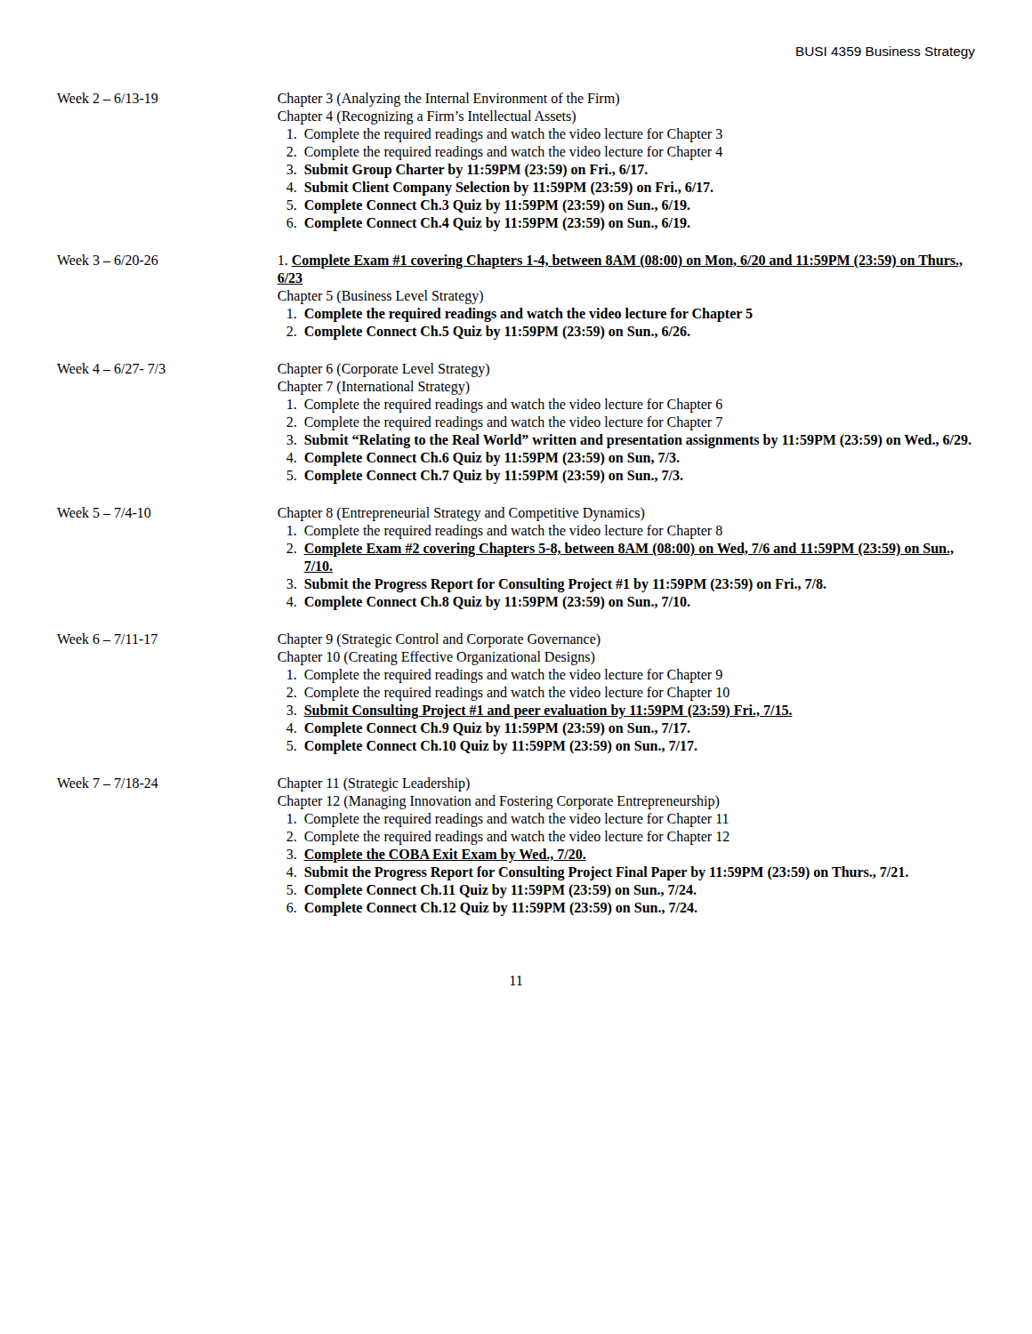BUSI 4359 Business Strategy
| Week 2 – 6/13-19 | Chapter 3 (Analyzing the Internal Environment of the Firm) Chapter 4 (Recognizing a Firm’s Intellectual Assets) Complete the required readings and watch the video lecture for Chapter 3 Complete the required readings and watch the video lecture for Chapter 4 Submit Group Charter by 11:59PM (23:59) on Fri., 6/17. Submit Client Company Selection by 11:59PM (23:59) on Fri., 6/17. Complete Connect Ch.3 Quiz by 11:59PM (23:59) on Sun., 6/19. Complete Connect Ch.4 Quiz by 11:59PM (23:59) on Sun., 6/19. |
| Week 3 – 6/20-26 | 1. Complete Exam #1 covering Chapters 1-4, between 8AM (08:00) on Mon, 6/20 and 11:59PM (23:59) on Thurs., 6/23 Chapter 5 (Business Level Strategy) Complete the required readings and watch the video lecture for Chapter 5 Complete Connect Ch.5 Quiz by 11:59PM (23:59) on Sun., 6/26. |
| Week 4 – 6/27- 7/3 | Chapter 6 (Corporate Level Strategy) Chapter 7 (International Strategy) Complete the required readings and watch the video lecture for Chapter 6 Complete the required readings and watch the video lecture for Chapter 7 Submit “Relating to the Real World” written and presentation assignments by 11:59PM (23:59) on Wed., 6/29. Complete Connect Ch.6 Quiz by 11:59PM (23:59) on Sun, 7/3. Complete Connect Ch.7 Quiz by 11:59PM (23:59) on Sun., 7/3. |
| Week 5 – 7/4-10 | Chapter 8 (Entrepreneurial Strategy and Competitive Dynamics) Complete the required readings and watch the video lecture for Chapter 8 Complete Exam #2 covering Chapters 5-8, between 8AM (08:00) on Wed, 7/6 and 11:59PM (23:59) on Sun., 7/10. Submit the Progress Report for Consulting Project #1 by 11:59PM (23:59) on Fri., 7/8. Complete Connect Ch.8 Quiz by 11:59PM (23:59) on Sun., 7/10. |
| Week 6 – 7/11-17 | Chapter 9 (Strategic Control and Corporate Governance) Chapter 10 (Creating Effective Organizational Designs) Complete the required readings and watch the video lecture for Chapter 9 Complete the required readings and watch the video lecture for Chapter 10 Submit Consulting Project #1 and peer evaluation by 11:59PM (23:59) Fri., 7/15. Complete Connect Ch.9 Quiz by 11:59PM (23:59) on Sun., 7/17. Complete Connect Ch.10 Quiz by 11:59PM (23:59) on Sun., 7/17. |
| Week 7 – 7/18-24 | Chapter 11 (Strategic Leadership) Chapter 12 (Managing Innovation and Fostering Corporate Entrepreneurship) Complete the required readings and watch the video lecture for Chapter 11 Complete the required readings and watch the video lecture for Chapter 12 Complete the COBA Exit Exam by Wed., 7/20. Submit the Progress Report for Consulting Project Final Paper by 11:59PM (23:59) on Thurs., 7/21. Complete Connect Ch.11 Quiz by 11:59PM (23:59) on Sun., 7/24. Complete Connect Ch.12 Quiz by 11:59PM (23:59) on Sun., 7/24. |
11